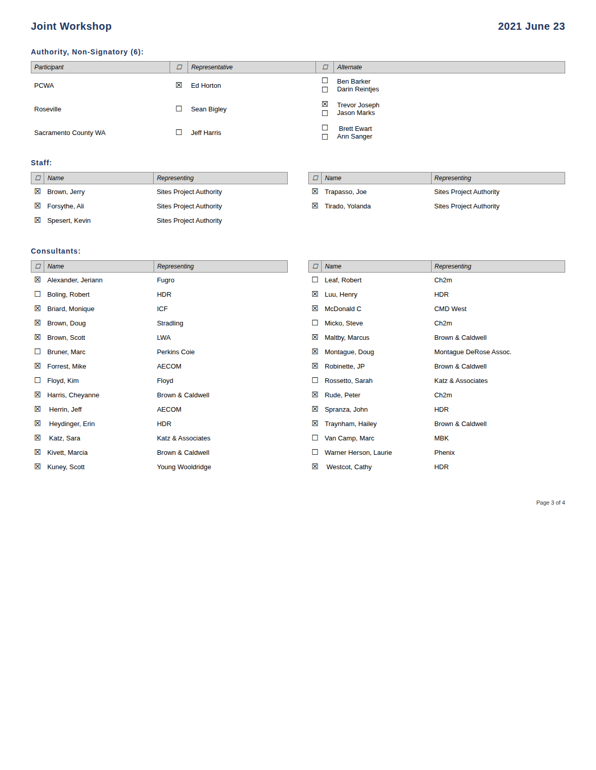Joint Workshop 2021 June 23
Authority, Non-Signatory (6):
| Participant | ☐ | Representative | ☐ | Alternate |
| PCWA | ☒ | Ed Horton | ☐ ☐ | Ben Barker Darin Reintjes |
| Roseville | ☐ | Sean Bigley | ☒ ☐ | Trevor Joseph Jason Marks |
| Sacramento County WA | ☐ | Jeff Harris | ☐ ☐ | Brett Ewart Ann Sanger |
Staff:
| ☐ | Name | Representing |
| ☒ | Brown, Jerry | Sites Project Authority |
| ☒ | Forsythe, Ali | Sites Project Authority |
| ☒ | Spesert, Kevin | Sites Project Authority |
| ☐ | Name | Representing |
| ☒ | Trapasso, Joe | Sites Project Authority |
| ☒ | Tirado, Yolanda | Sites Project Authority |
Consultants:
| ☐ | Name | Representing |
| ☒ | Alexander, Jeriann | Fugro |
| ☐ | Boling, Robert | HDR |
| ☒ | Briard, Monique | ICF |
| ☒ | Brown, Doug | Stradling |
| ☒ | Brown, Scott | LWA |
| ☐ | Bruner, Marc | Perkins Coie |
| ☒ | Forrest, Mike | AECOM |
| ☐ | Floyd, Kim | Floyd |
| ☒ | Harris, Cheyanne | Brown & Caldwell |
| ☒ | Herrin, Jeff | AECOM |
| ☒ | Heydinger, Erin | HDR |
| ☒ | Katz, Sara | Katz & Associates |
| ☒ | Kivett, Marcia | Brown & Caldwell |
| ☒ | Kuney, Scott | Young Wooldridge |
| ☐ | Name | Representing |
| ☐ | Leaf, Robert | Ch2m |
| ☒ | Luu, Henry | HDR |
| ☒ | McDonald C | CMD West |
| ☐ | Micko, Steve | Ch2m |
| ☒ | Maltby, Marcus | Brown & Caldwell |
| ☒ | Montague, Doug | Montague DeRose Assoc. |
| ☒ | Robinette, JP | Brown & Caldwell |
| ☐ | Rossetto, Sarah | Katz & Associates |
| ☒ | Rude, Peter | Ch2m |
| ☒ | Spranza, John | HDR |
| ☒ | Traynham, Hailey | Brown & Caldwell |
| ☐ | Van Camp, Marc | MBK |
| ☐ | Warner Herson, Laurie | Phenix |
| ☒ | Westcot, Cathy | HDR |
Page 3 of 4